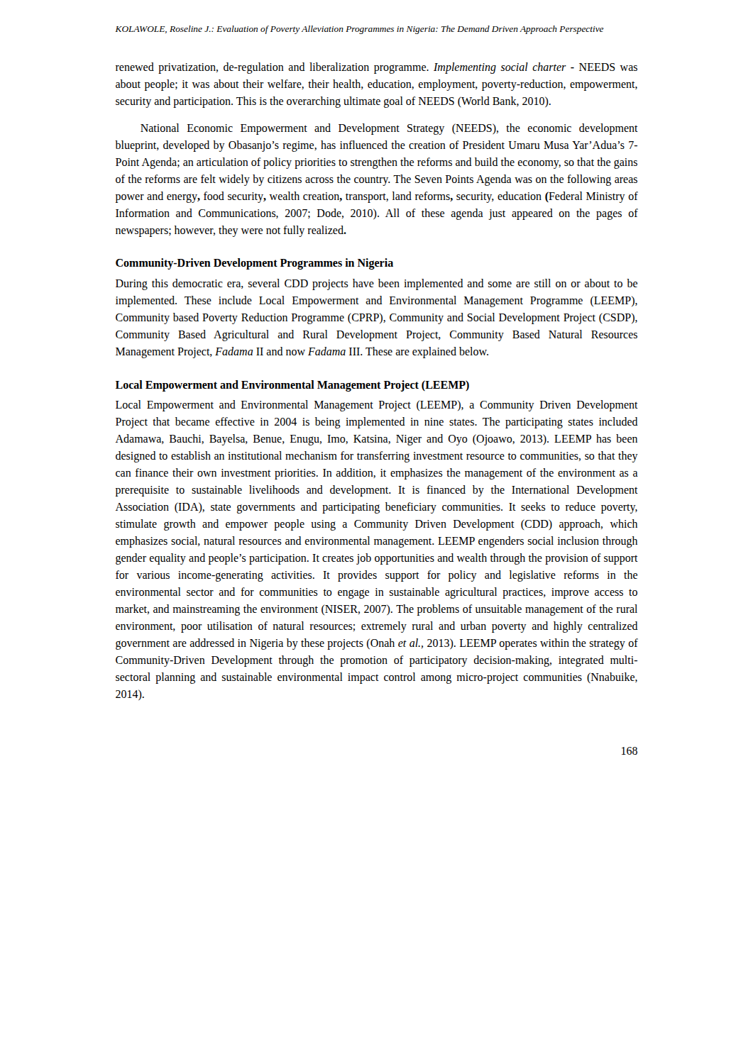KOLAWOLE, Roseline J.: Evaluation of Poverty Alleviation Programmes in Nigeria: The Demand Driven Approach Perspective
renewed privatization, de-regulation and liberalization programme. Implementing social charter - NEEDS was about people; it was about their welfare, their health, education, employment, poverty-reduction, empowerment, security and participation. This is the overarching ultimate goal of NEEDS (World Bank, 2010).
National Economic Empowerment and Development Strategy (NEEDS), the economic development blueprint, developed by Obasanjo’s regime, has influenced the creation of President Umaru Musa Yar’Adua’s 7-Point Agenda; an articulation of policy priorities to strengthen the reforms and build the economy, so that the gains of the reforms are felt widely by citizens across the country. The Seven Points Agenda was on the following areas power and energy, food security, wealth creation, transport, land reforms, security, education (Federal Ministry of Information and Communications, 2007; Dode, 2010). All of these agenda just appeared on the pages of newspapers; however, they were not fully realized.
Community-Driven Development Programmes in Nigeria
During this democratic era, several CDD projects have been implemented and some are still on or about to be implemented. These include Local Empowerment and Environmental Management Programme (LEEMP), Community based Poverty Reduction Programme (CPRP), Community and Social Development Project (CSDP), Community Based Agricultural and Rural Development Project, Community Based Natural Resources Management Project, Fadama II and now Fadama III. These are explained below.
Local Empowerment and Environmental Management Project (LEEMP)
Local Empowerment and Environmental Management Project (LEEMP), a Community Driven Development Project that became effective in 2004 is being implemented in nine states. The participating states included Adamawa, Bauchi, Bayelsa, Benue, Enugu, Imo, Katsina, Niger and Oyo (Ojoawo, 2013). LEEMP has been designed to establish an institutional mechanism for transferring investment resource to communities, so that they can finance their own investment priorities. In addition, it emphasizes the management of the environment as a prerequisite to sustainable livelihoods and development. It is financed by the International Development Association (IDA), state governments and participating beneficiary communities. It seeks to reduce poverty, stimulate growth and empower people using a Community Driven Development (CDD) approach, which emphasizes social, natural resources and environmental management. LEEMP engenders social inclusion through gender equality and people’s participation. It creates job opportunities and wealth through the provision of support for various income-generating activities. It provides support for policy and legislative reforms in the environmental sector and for communities to engage in sustainable agricultural practices, improve access to market, and mainstreaming the environment (NISER, 2007). The problems of unsuitable management of the rural environment, poor utilisation of natural resources; extremely rural and urban poverty and highly centralized government are addressed in Nigeria by these projects (Onah et al., 2013). LEEMP operates within the strategy of Community-Driven Development through the promotion of participatory decision-making, integrated multi-sectoral planning and sustainable environmental impact control among micro-project communities (Nnabuike, 2014).
168